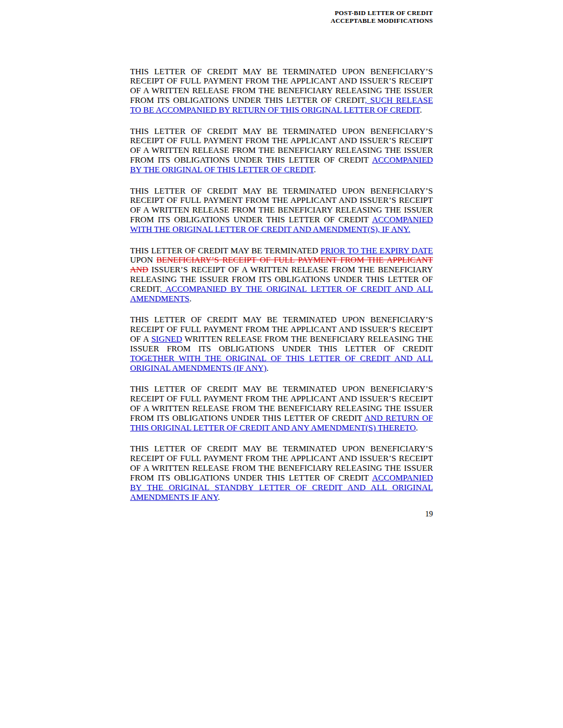POST-BID LETTER OF CREDIT
ACCEPTABLE MODIFICATIONS
This letter of credit may be terminated upon beneficiary’s receipt of full payment from the applicant and issuer’s receipt of a written release from the beneficiary releasing the issuer from its obligations under this letter of credit, such release to be accompanied by return of this original letter of credit.
This letter of credit may be terminated upon beneficiary’s receipt of full payment from the applicant and issuer’s receipt of a written release from the beneficiary releasing the issuer from its obligations under this letter of credit accompanied by the original of this letter of credit.
This letter of credit may be terminated upon beneficiary’s receipt of full payment from the applicant and issuer’s receipt of a written release from the beneficiary releasing the issuer from its obligations under this letter of credit accompanied with the original letter of credit and amendment(s), if any.
This letter of credit may be terminated prior to the expiry date upon beneficiary’s receipt of full payment from the applicant and issuer’s receipt of a written release from the beneficiary releasing the issuer from its obligations under this letter of credit, accompanied by the original letter of credit and all amendments.
This letter of credit may be terminated upon beneficiary’s receipt of full payment from the applicant and issuer’s receipt of a signed written release from the beneficiary releasing the issuer from its obligations under this letter of credit together with the original of this letter of credit and all original amendments (if any).
This letter of credit may be terminated upon beneficiary’s receipt of full payment from the applicant and issuer’s receipt of a written release from the beneficiary releasing the issuer from its obligations under this letter of credit and return of this original letter of credit and any amendment(s) thereto.
This letter of credit may be terminated upon beneficiary’s receipt of full payment from the applicant and issuer’s receipt of a written release from the beneficiary releasing the issuer from its obligations under this letter of credit accompanied by the original standby letter of credit and all original amendments if any.
19